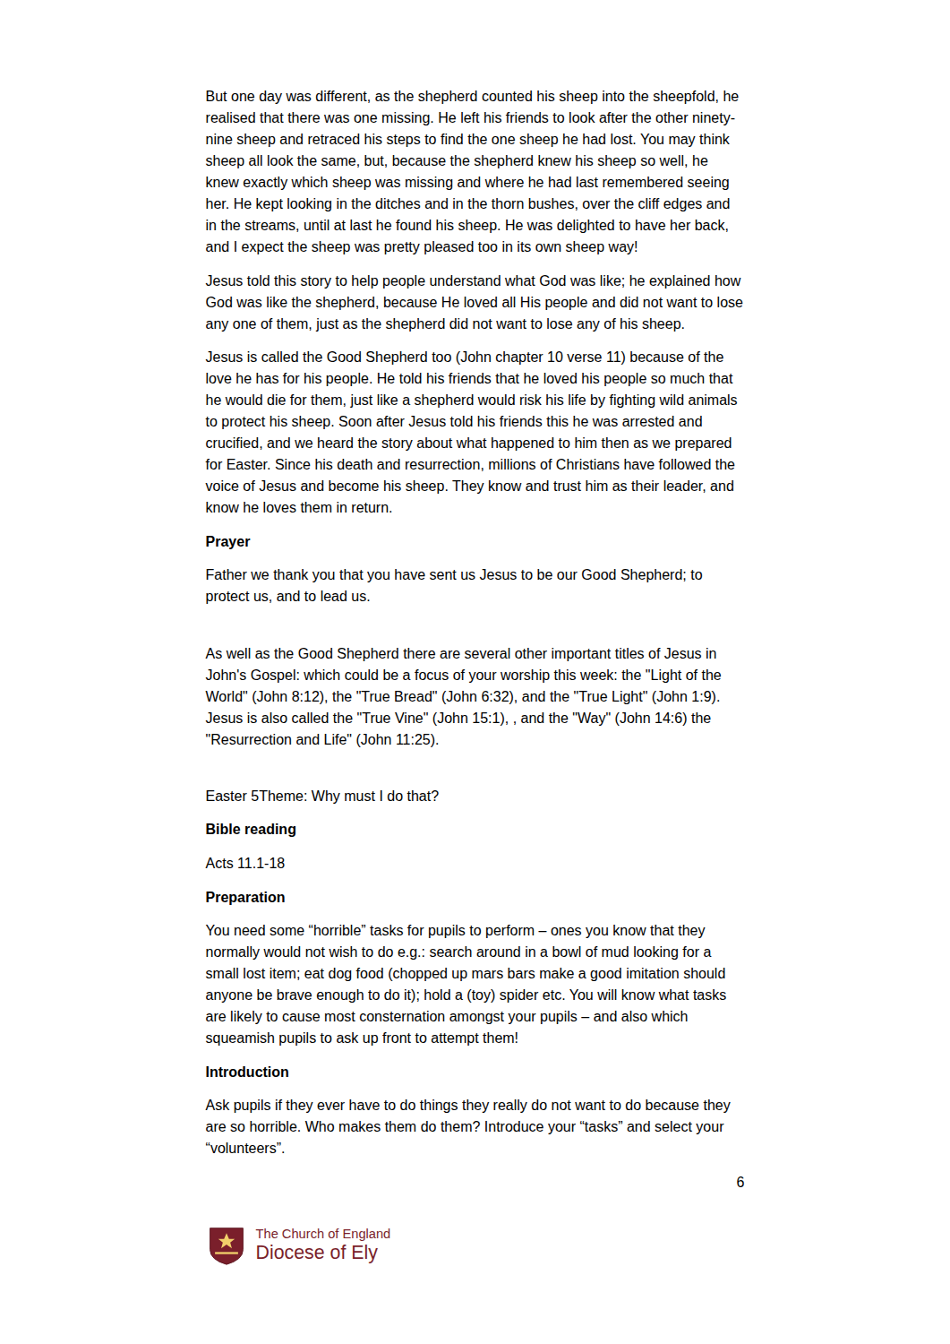But one day was different, as the shepherd counted his sheep into the sheepfold, he realised that there was one missing. He left his friends to look after the other ninety-nine sheep and retraced his steps to find the one sheep he had lost. You may think sheep all look the same, but, because the shepherd knew his sheep so well, he knew exactly which sheep was missing and where he had last remembered seeing her. He kept looking in the ditches and in the thorn bushes, over the cliff edges and in the streams, until at last he found his sheep. He was delighted to have her back, and I expect the sheep was pretty pleased too in its own sheep way!
Jesus told this story to help people understand what God was like; he explained how God was like the shepherd, because He loved all His people and did not want to lose any one of them, just as the shepherd did not want to lose any of his sheep.
Jesus is called the Good Shepherd too (John chapter 10 verse 11) because of the love he has for his people. He told his friends that he loved his people so much that he would die for them, just like a shepherd would risk his life by fighting wild animals to protect his sheep. Soon after Jesus told his friends this he was arrested and crucified, and we heard the story about what happened to him then as we prepared for Easter. Since his death and resurrection, millions of Christians have followed the voice of Jesus and become his sheep. They know and trust him as their leader, and know he loves them in return.
Prayer
Father we thank you that you have sent us Jesus to be our Good Shepherd; to protect us, and to lead us.
As well as the Good Shepherd there are several other important titles of Jesus in John's Gospel: which could be a focus of your worship this week: the "Light of the World" (John 8:12), the "True Bread" (John 6:32), and the "True Light" (John 1:9). Jesus is also called the "True Vine" (John 15:1), , and the "Way" (John 14:6) the "Resurrection and Life" (John 11:25).
Easter 5Theme: Why must I do that?
Bible reading
Acts 11.1-18
Preparation
You need some “horrible” tasks for pupils to perform – ones you know that they normally would not wish to do e.g.: search around in a bowl of mud looking for a small lost item; eat dog food (chopped up mars bars make a good imitation should anyone be brave enough to do it); hold a (toy) spider etc. You will know what tasks are likely to cause most consternation amongst your pupils – and also which squeamish pupils to ask up front to attempt them!
Introduction
Ask pupils if they ever have to do things they really do not want to do because they are so horrible. Who makes them do them? Introduce your “tasks” and select your “volunteers”.
6
The Church of England
Diocese of Ely